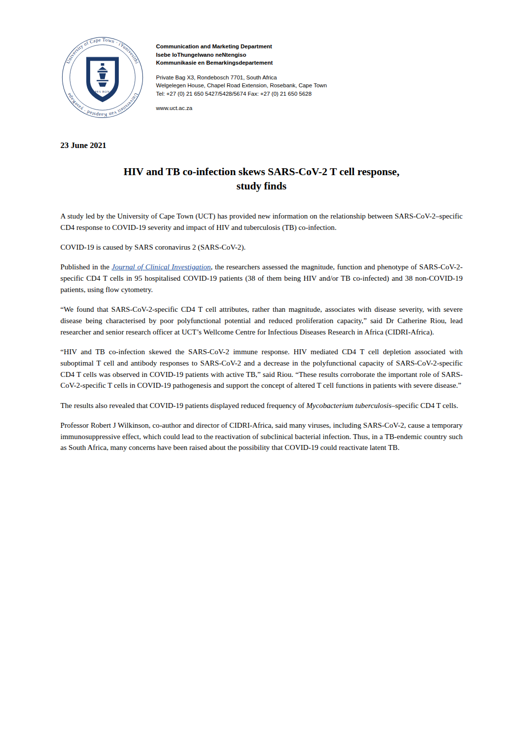University of Cape Town crest University of Cape Town · iYunivesithi Universiteit van Kaapstad · yaseKapa SPES BONA
Communication and Marketing Department Isebe loThungelwano neNtengiso Kommunikasie en Bemarkingsdepartement
Private Bag X3, Rondebosch 7701, South Africa Welgelegen House, Chapel Road Extension, Rosebank, Cape Town Tel: +27 (0) 21 650 5427/5428/5674 Fax: +27 (0) 21 650 5628
www.uct.ac.za
23 June 2021
HIV and TB co-infection skews SARS-CoV-2 T cell response,
study finds
A study led by the University of Cape Town (UCT) has provided new information on the relationship between SARS-CoV-2–specific CD4 response to COVID-19 severity and impact of HIV and tuberculosis (TB) co-infection.
COVID-19 is caused by SARS coronavirus 2 (SARS-CoV-2).
Published in the Journal of Clinical Investigation, the researchers assessed the magnitude, function and phenotype of SARS-CoV-2-specific CD4 T cells in 95 hospitalised COVID-19 patients (38 of them being HIV and/or TB co-infected) and 38 non-COVID-19 patients, using flow cytometry.
“We found that SARS-CoV-2-specific CD4 T cell attributes, rather than magnitude, associates with disease severity, with severe disease being characterised by poor polyfunctional potential and reduced proliferation capacity,” said Dr Catherine Riou, lead researcher and senior research officer at UCT’s Wellcome Centre for Infectious Diseases Research in Africa (CIDRI-Africa).
“HIV and TB co-infection skewed the SARS-CoV-2 immune response. HIV mediated CD4 T cell depletion associated with suboptimal T cell and antibody responses to SARS-CoV-2 and a decrease in the polyfunctional capacity of SARS-CoV-2-specific CD4 T cells was observed in COVID-19 patients with active TB,” said Riou. “These results corroborate the important role of SARS-CoV-2-specific T cells in COVID-19 pathogenesis and support the concept of altered T cell functions in patients with severe disease.”
The results also revealed that COVID-19 patients displayed reduced frequency of Mycobacterium tuberculosis–specific CD4 T cells.
Professor Robert J Wilkinson, co-author and director of CIDRI-Africa, said many viruses, including SARS-CoV-2, cause a temporary immunosuppressive effect, which could lead to the reactivation of subclinical bacterial infection. Thus, in a TB-endemic country such as South Africa, many concerns have been raised about the possibility that COVID-19 could reactivate latent TB.